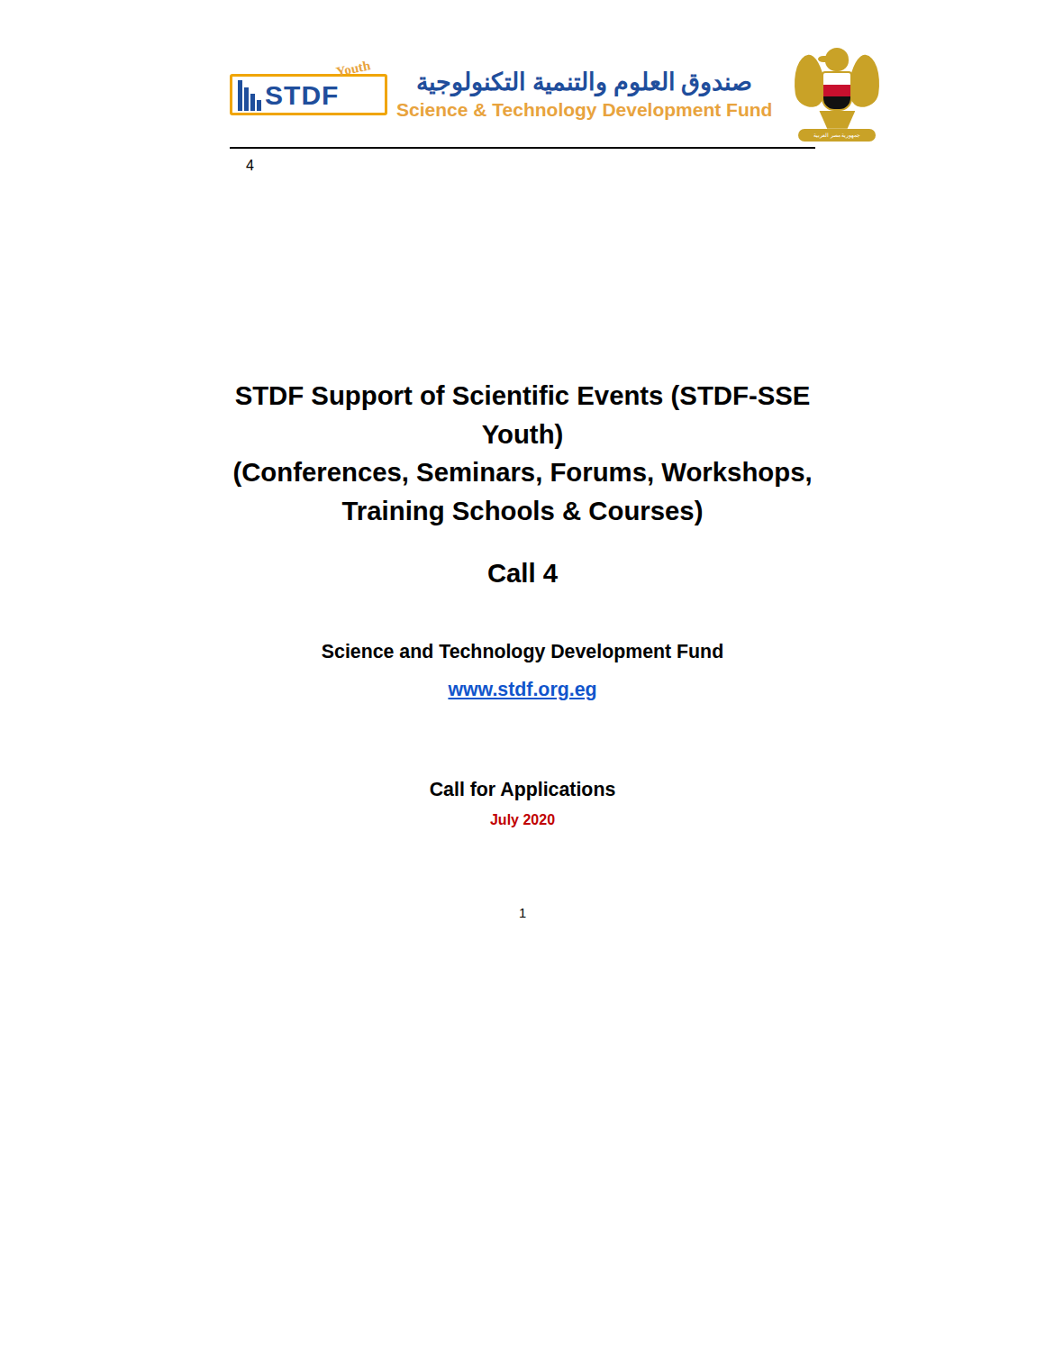Youth
STDF
صندوق العلوم والتنمية التكنولوجية
Science & Technology Development Fund
جمهورية مصر العربية
4
STDF Support of Scientific Events (STDF-SSE Youth) (Conferences, Seminars, Forums, Workshops, Training Schools & Courses) Call 4
Science and Technology Development Fund
www.stdf.org.eg
Call for Applications
July 2020
1